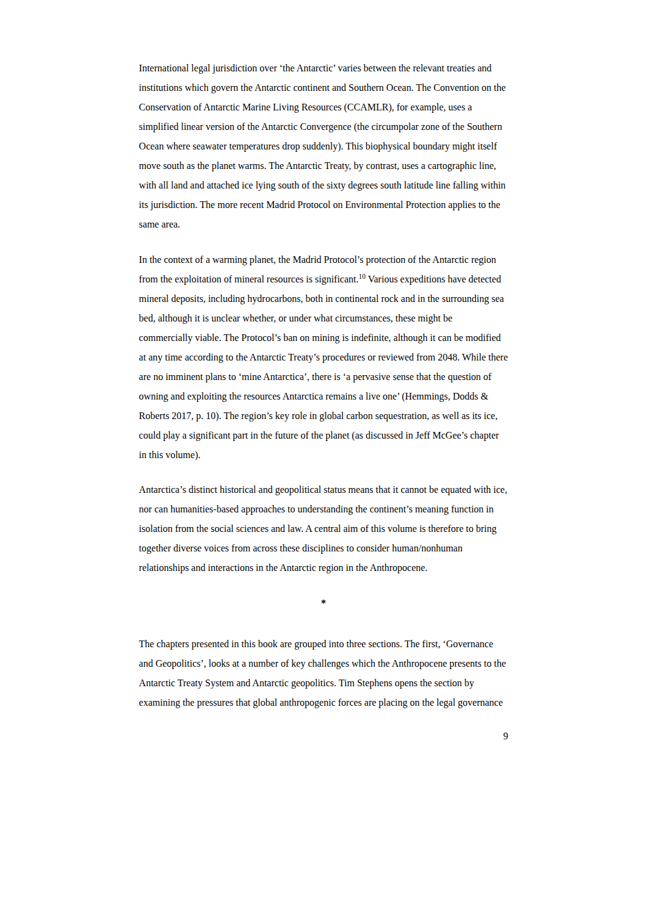International legal jurisdiction over ‘the Antarctic’ varies between the relevant treaties and institutions which govern the Antarctic continent and Southern Ocean. The Convention on the Conservation of Antarctic Marine Living Resources (CCAMLR), for example, uses a simplified linear version of the Antarctic Convergence (the circumpolar zone of the Southern Ocean where seawater temperatures drop suddenly). This biophysical boundary might itself move south as the planet warms. The Antarctic Treaty, by contrast, uses a cartographic line, with all land and attached ice lying south of the sixty degrees south latitude line falling within its jurisdiction. The more recent Madrid Protocol on Environmental Protection applies to the same area.
In the context of a warming planet, the Madrid Protocol’s protection of the Antarctic region from the exploitation of mineral resources is significant.10 Various expeditions have detected mineral deposits, including hydrocarbons, both in continental rock and in the surrounding sea bed, although it is unclear whether, or under what circumstances, these might be commercially viable. The Protocol’s ban on mining is indefinite, although it can be modified at any time according to the Antarctic Treaty’s procedures or reviewed from 2048. While there are no imminent plans to ‘mine Antarctica’, there is ‘a pervasive sense that the question of owning and exploiting the resources Antarctica remains a live one’ (Hemmings, Dodds & Roberts 2017, p. 10). The region’s key role in global carbon sequestration, as well as its ice, could play a significant part in the future of the planet (as discussed in Jeff McGee’s chapter in this volume).
Antarctica’s distinct historical and geopolitical status means that it cannot be equated with ice, nor can humanities-based approaches to understanding the continent’s meaning function in isolation from the social sciences and law. A central aim of this volume is therefore to bring together diverse voices from across these disciplines to consider human/nonhuman relationships and interactions in the Antarctic region in the Anthropocene.
*
The chapters presented in this book are grouped into three sections. The first, ‘Governance and Geopolitics’, looks at a number of key challenges which the Anthropocene presents to the Antarctic Treaty System and Antarctic geopolitics. Tim Stephens opens the section by examining the pressures that global anthropogenic forces are placing on the legal governance
9